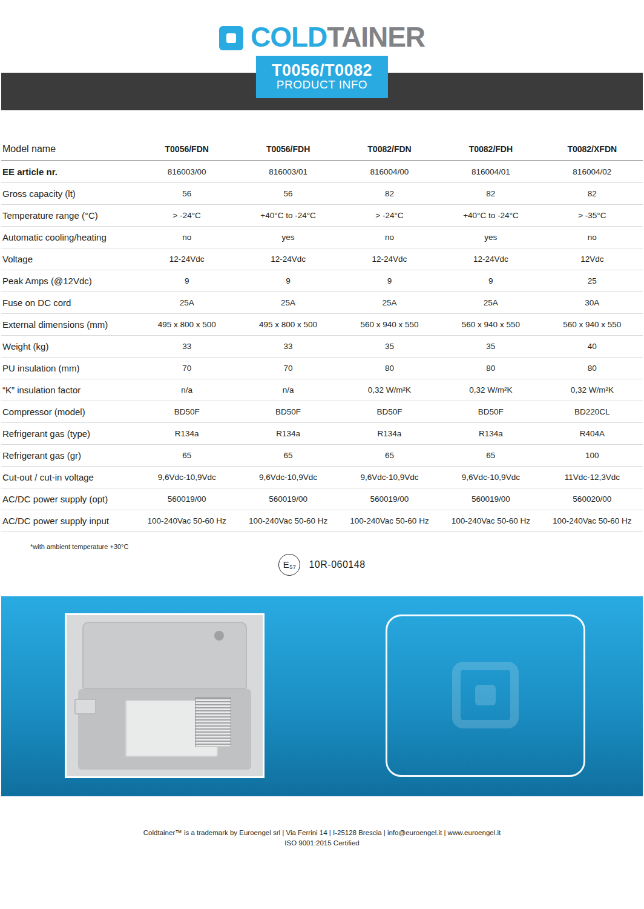COLD TAINER
T0056/T0082
PRODUCT INFO
| Model name | T0056/FDN | T0056/FDH | T0082/FDN | T0082/FDH | T0082/XFDN |
| --- | --- | --- | --- | --- | --- |
| EE article nr. | 816003/00 | 816003/01 | 816004/00 | 816004/01 | 816004/02 |
| Gross capacity (lt) | 56 | 56 | 82 | 82 | 82 |
| Temperature range (°C) | > -24°C | +40°C to -24°C | > -24°C | +40°C to -24°C | > -35°C |
| Automatic cooling/heating | no | yes | no | yes | no |
| Voltage | 12-24Vdc | 12-24Vdc | 12-24Vdc | 12-24Vdc | 12Vdc |
| Peak Amps (@12Vdc) | 9 | 9 | 9 | 9 | 25 |
| Fuse on DC cord | 25A | 25A | 25A | 25A | 30A |
| External dimensions (mm) | 495 x 800 x 500 | 495 x 800 x 500 | 560 x 940 x 550 | 560 x 940 x 550 | 560 x 940 x 550 |
| Weight (kg) | 33 | 33 | 35 | 35 | 40 |
| PU insulation (mm) | 70 | 70 | 80 | 80 | 80 |
| “K” insulation factor | n/a | n/a | 0,32 W/m²K | 0,32 W/m²K | 0,32 W/m²K |
| Compressor (model) | BD50F | BD50F | BD50F | BD50F | BD220CL |
| Refrigerant gas (type) | R134a | R134a | R134a | R134a | R404A |
| Refrigerant gas (gr) | 65 | 65 | 65 | 65 | 100 |
| Cut-out / cut-in voltage | 9,6Vdc-10,9Vdc | 9,6Vdc-10,9Vdc | 9,6Vdc-10,9Vdc | 9,6Vdc-10,9Vdc | 11Vdc-12,3Vdc |
| AC/DC power supply (opt) | 560019/00 | 560019/00 | 560019/00 | 560019/00 | 560020/00 |
| AC/DC power supply input | 100-240Vac 50-60 Hz | 100-240Vac 50-60 Hz | 100-240Vac 50-60 Hz | 100-240Vac 50-60 Hz | 100-240Vac 50-60 Hz |
*with ambient temperature +30°C
E5710R-060148
Coldtainer™ is a trademark by Euroengel srl | Via Ferrini 14 | I-25128 Brescia | info@euroengel.it | www.euroengel.it
ISO 9001:2015 Certified